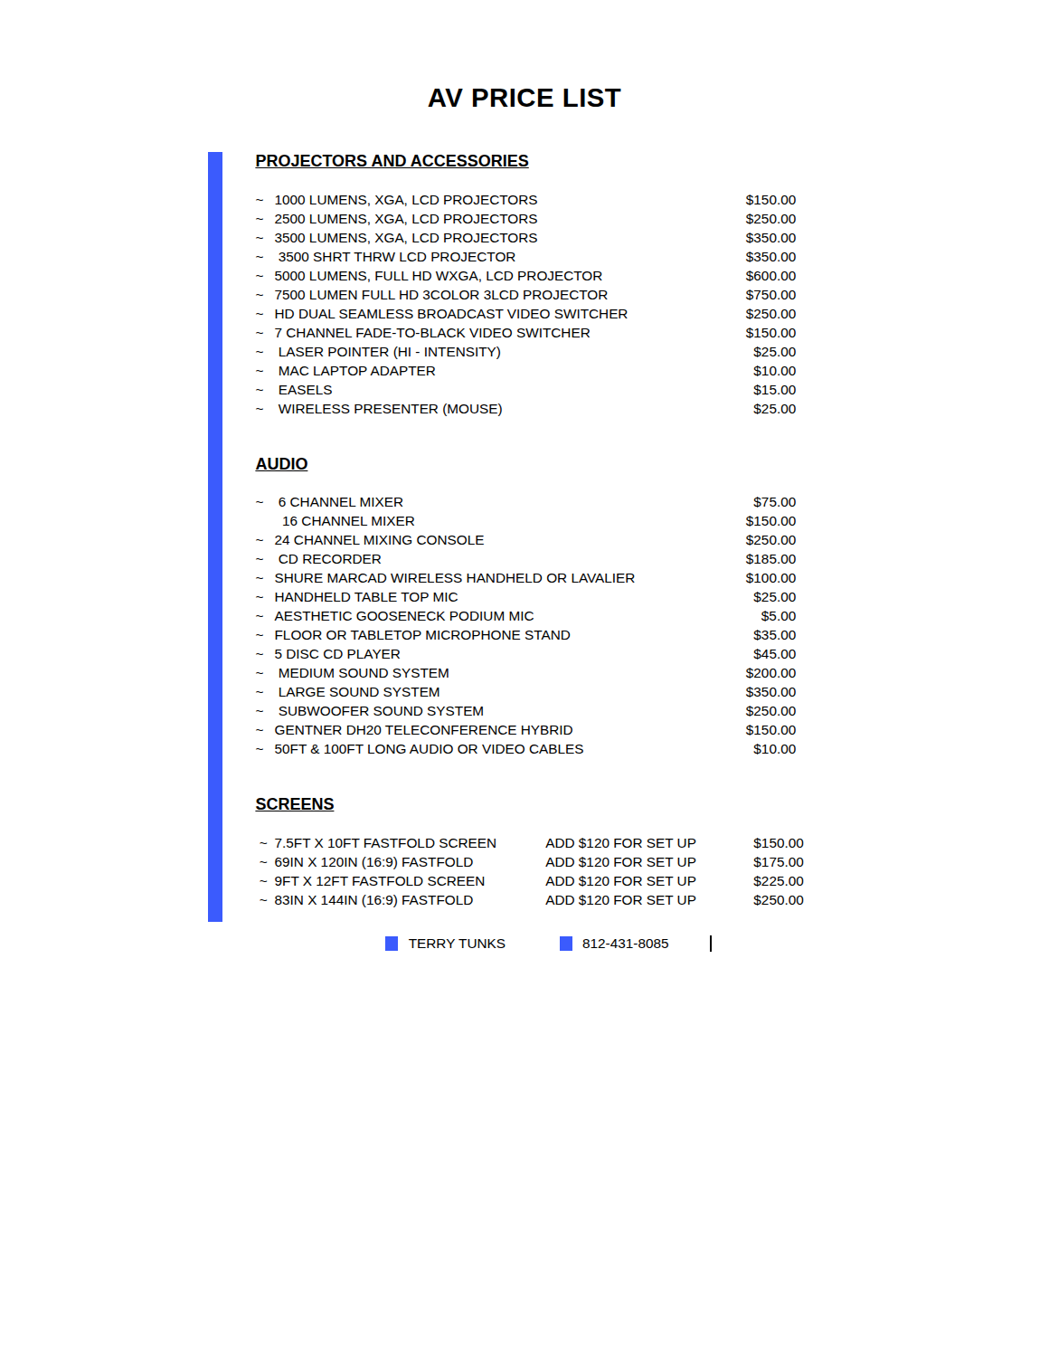AV PRICE LIST
PROJECTORS AND ACCESSORIES
| ~ | 1000 LUMENS, XGA, LCD PROJECTORS | $150.00 |
| ~ | 2500 LUMENS, XGA, LCD PROJECTORS | $250.00 |
| ~ | 3500 LUMENS, XGA, LCD PROJECTORS | $350.00 |
| ~ | 3500 SHRT THRW LCD PROJECTOR | $350.00 |
| ~ | 5000 LUMENS, FULL HD WXGA, LCD PROJECTOR | $600.00 |
| ~ | 7500 LUMEN FULL HD 3COLOR 3LCD PROJECTOR | $750.00 |
| ~ | HD DUAL SEAMLESS BROADCAST VIDEO SWITCHER | $250.00 |
| ~ | 7 CHANNEL FADE-TO-BLACK VIDEO SWITCHER | $150.00 |
| ~ | LASER POINTER (HI - INTENSITY) | $25.00 |
| ~ | MAC LAPTOP ADAPTER | $10.00 |
| ~ | EASELS | $15.00 |
| ~ | WIRELESS PRESENTER (MOUSE) | $25.00 |
AUDIO
| ~ | 6 CHANNEL MIXER | $75.00 |
| | 16 CHANNEL MIXER | $150.00 |
| ~ | 24 CHANNEL MIXING CONSOLE | $250.00 |
| ~ | CD RECORDER | $185.00 |
| ~ | SHURE MARCAD WIRELESS HANDHELD OR LAVALIER | $100.00 |
| ~ | HANDHELD TABLE TOP MIC | $25.00 |
| ~ | AESTHETIC GOOSENECK PODIUM MIC | $5.00 |
| ~ | FLOOR OR TABLETOP MICROPHONE STAND | $35.00 |
| ~ | 5 DISC CD PLAYER | $45.00 |
| ~ | MEDIUM SOUND SYSTEM | $200.00 |
| ~ | LARGE SOUND SYSTEM | $350.00 |
| ~ | SUBWOOFER SOUND SYSTEM | $250.00 |
| ~ | GENTNER DH20 TELECONFERENCE HYBRID | $150.00 |
| ~ | 50FT & 100FT LONG AUDIO OR VIDEO CABLES | $10.00 |
SCREENS
| ~ | 7.5FT X 10FT FASTFOLD SCREEN | ADD $120 FOR SET UP | $150.00 |
| ~ | 69IN X 120IN (16:9) FASTFOLD | ADD $120 FOR SET UP | $175.00 |
| ~ | 9FT X 12FT FASTFOLD SCREEN | ADD $120 FOR SET UP | $225.00 |
| ~ | 83IN X 144IN (16:9) FASTFOLD | ADD $120 FOR SET UP | $250.00 |
TERRY TUNKS 812-431-8085